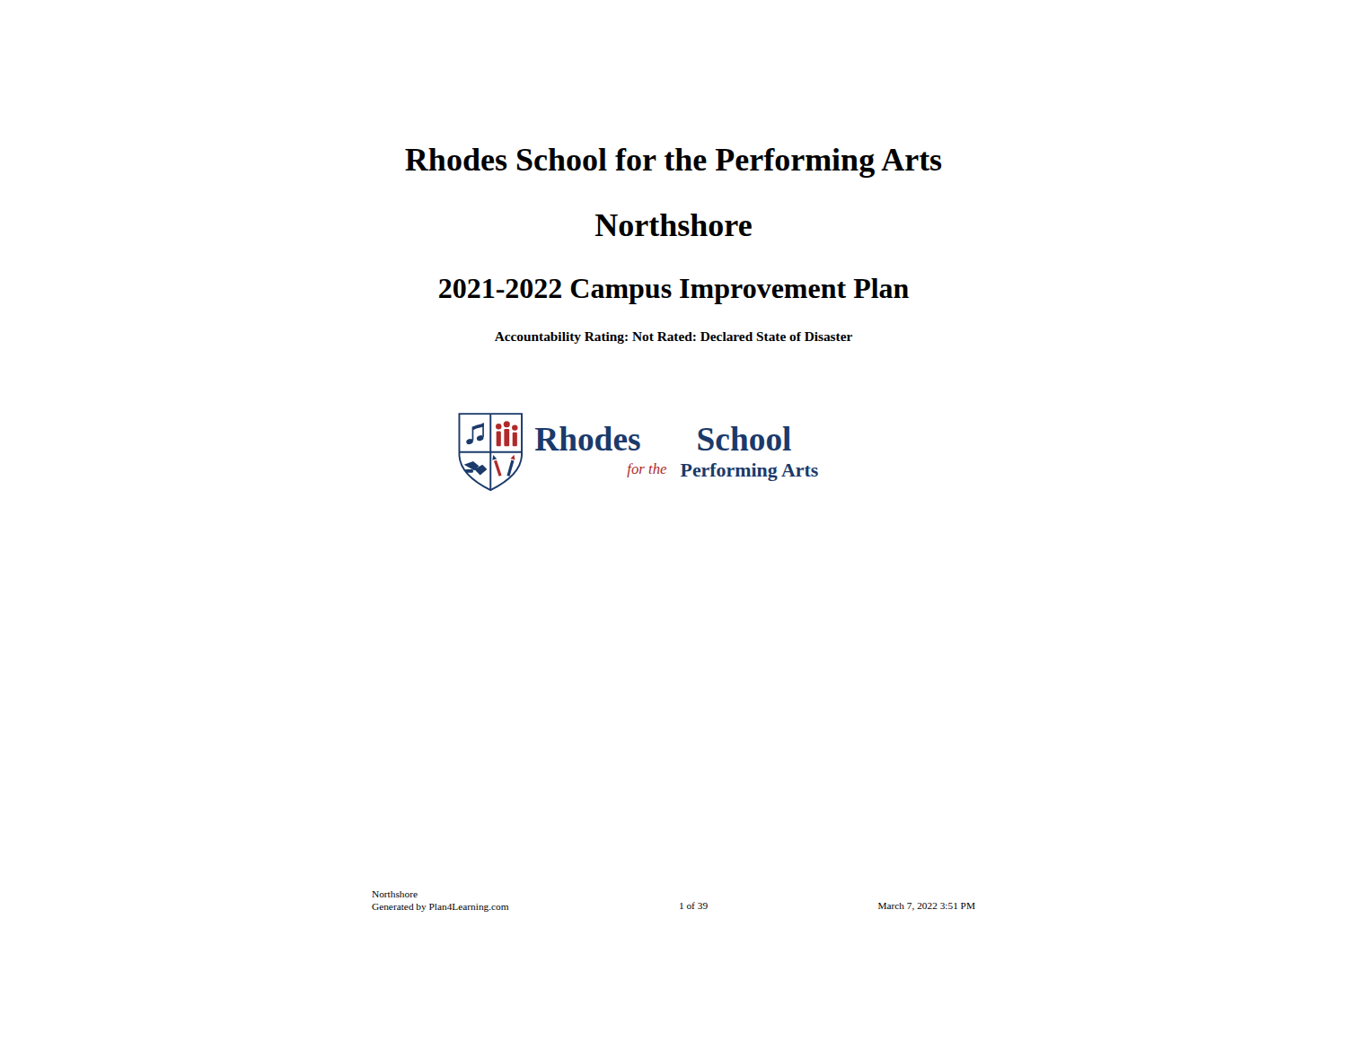Rhodes School for the Performing Arts
Northshore
2021-2022 Campus Improvement Plan
Accountability Rating: Not Rated: Declared State of Disaster
Rhodes School for the Performing Arts
Northshore
Generated by Plan4Learning.com
1 of 39
March 7, 2022 3:51 PM